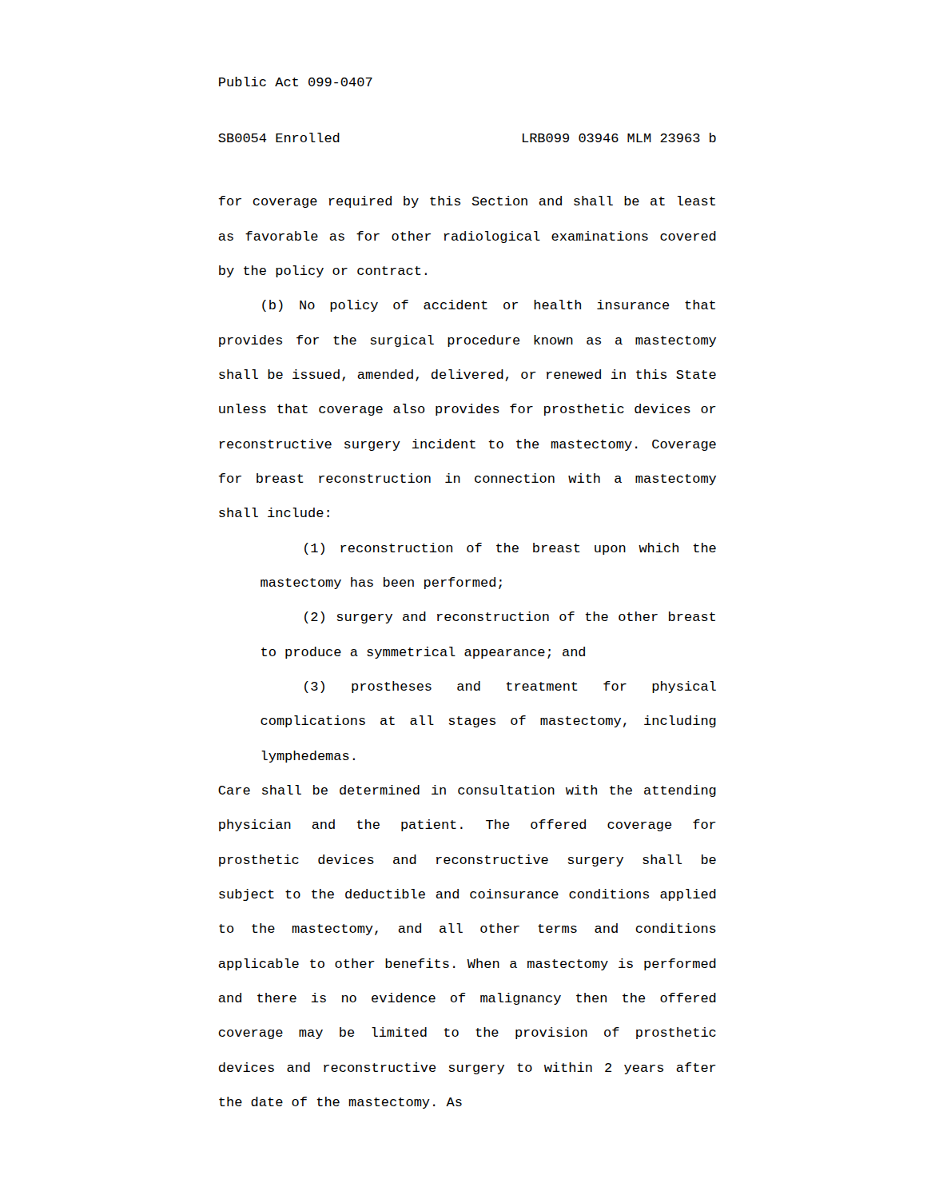Public Act 099-0407
SB0054 Enrolled LRB099 03946 MLM 23963 b
for coverage required by this Section and shall be at least as favorable as for other radiological examinations covered by the policy or contract.
(b) No policy of accident or health insurance that provides for the surgical procedure known as a mastectomy shall be issued, amended, delivered, or renewed in this State unless that coverage also provides for prosthetic devices or reconstructive surgery incident to the mastectomy. Coverage for breast reconstruction in connection with a mastectomy shall include:
(1) reconstruction of the breast upon which the mastectomy has been performed;
(2) surgery and reconstruction of the other breast to produce a symmetrical appearance; and
(3) prostheses and treatment for physical complications at all stages of mastectomy, including lymphedemas.
Care shall be determined in consultation with the attending physician and the patient. The offered coverage for prosthetic devices and reconstructive surgery shall be subject to the deductible and coinsurance conditions applied to the mastectomy, and all other terms and conditions applicable to other benefits. When a mastectomy is performed and there is no evidence of malignancy then the offered coverage may be limited to the provision of prosthetic devices and reconstructive surgery to within 2 years after the date of the mastectomy. As